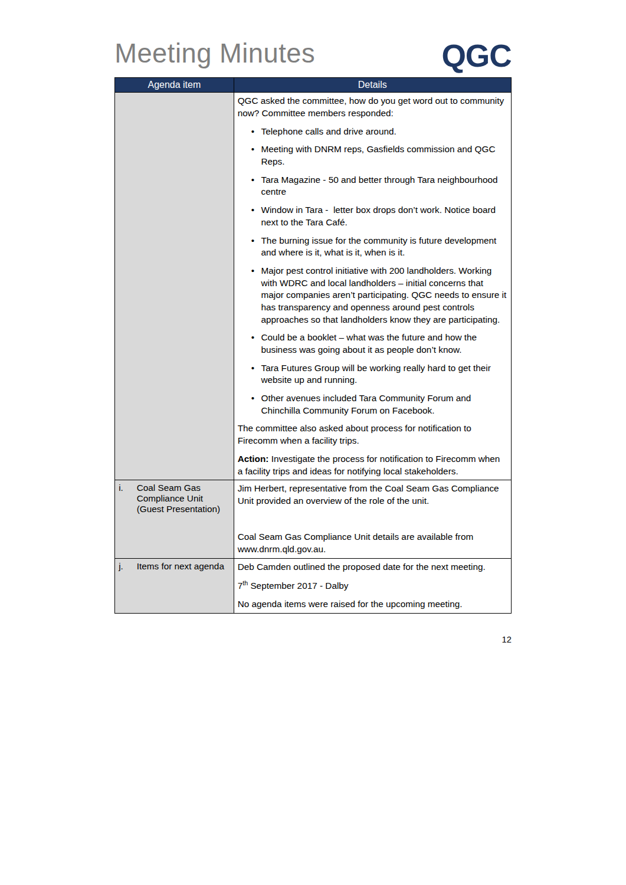Meeting Minutes
QGC
| Agenda item | Details |
| --- | --- |
| | QGC asked the committee, how do you get word out to community now? Committee members responded: Telephone calls and drive around. Meeting with DNRM reps, Gasfields commission and QGC Reps. Tara Magazine - 50 and better through Tara neighbourhood centre Window in Tara - letter box drops don’t work. Notice board next to the Tara Café. The burning issue for the community is future development and where is it, what is it, when is it. Major pest control initiative with 200 landholders. Working with WDRC and local landholders – initial concerns that major companies aren’t participating. QGC needs to ensure it has transparency and openness around pest controls approaches so that landholders know they are participating. Could be a booklet – what was the future and how the business was going about it as people don’t know. Tara Futures Group will be working really hard to get their website up and running. Other avenues included Tara Community Forum and Chinchilla Community Forum on Facebook. The committee also asked about process for notification to Firecomm when a facility trips. Action: Investigate the process for notification to Firecomm when a facility trips and ideas for notifying local stakeholders. |
| i. Coal Seam Gas Compliance Unit (Guest Presentation) | Jim Herbert, representative from the Coal Seam Gas Compliance Unit provided an overview of the role of the unit. Coal Seam Gas Compliance Unit details are available from www.dnrm.qld.gov.au. |
| j. Items for next agenda | Deb Camden outlined the proposed date for the next meeting. 7 th September 2017 - Dalby No agenda items were raised for the upcoming meeting. |
12